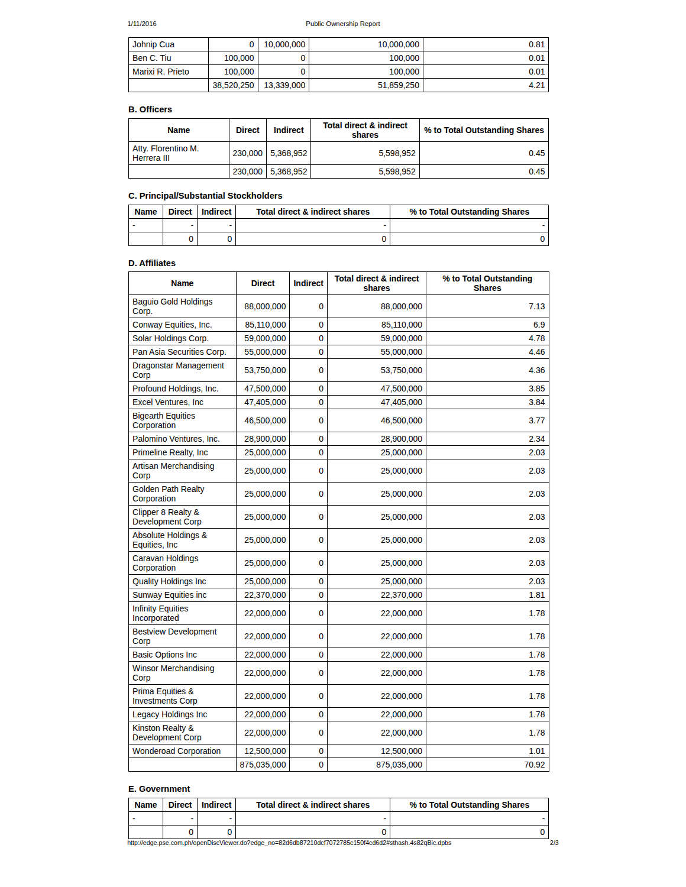1/11/2016
Public Ownership Report
| Johnip Cua | 0 | 10,000,000 | 10,000,000 | 0.81 | |
| Ben C. Tiu | 100,000 | 0 | 100,000 | 0.01 | |
| Marixi R. Prieto | 100,000 | 0 | 100,000 | 0.01 | |
| | 38,520,250 | 13,339,000 | 51,859,250 | 4.21 | |
B. Officers
| Name | Direct | Indirect | Total direct & indirect shares | % to Total Outstanding Shares | |
| Atty. Florentino M. Herrera III | 230,000 | 5,368,952 | 5,598,952 | 0.45 | |
| | 230,000 | 5,368,952 | 5,598,952 | 0.45 | |
C. Principal/Substantial Stockholders
| Name | Direct | Indirect | Total direct & indirect shares | % to Total Outstanding Shares | |
| - | - | - | - | - | |
| | 0 | 0 | 0 | 0 | |
D. Affiliates
| Name | Direct | Indirect | Total direct & indirect shares | % to Total Outstanding Shares | |
| Baguio Gold Holdings Corp. | 88,000,000 | 0 | 88,000,000 | 7.13 | |
| Conway Equities, Inc. | 85,110,000 | 0 | 85,110,000 | 6.9 | |
| Solar Holdings Corp. | 59,000,000 | 0 | 59,000,000 | 4.78 | |
| Pan Asia Securities Corp. | 55,000,000 | 0 | 55,000,000 | 4.46 | |
| Dragonstar Management Corp | 53,750,000 | 0 | 53,750,000 | 4.36 | |
| Profound Holdings, Inc. | 47,500,000 | 0 | 47,500,000 | 3.85 | |
| Excel Ventures, Inc | 47,405,000 | 0 | 47,405,000 | 3.84 | |
| Bigearth Equities Corporation | 46,500,000 | 0 | 46,500,000 | 3.77 | |
| Palomino Ventures, Inc. | 28,900,000 | 0 | 28,900,000 | 2.34 | |
| Primeline Realty, Inc | 25,000,000 | 0 | 25,000,000 | 2.03 | |
| Artisan Merchandising Corp | 25,000,000 | 0 | 25,000,000 | 2.03 | |
| Golden Path Realty Corporation | 25,000,000 | 0 | 25,000,000 | 2.03 | |
| Clipper 8 Realty & Development Corp | 25,000,000 | 0 | 25,000,000 | 2.03 | |
| Absolute Holdings & Equities, Inc | 25,000,000 | 0 | 25,000,000 | 2.03 | |
| Caravan Holdings Corporation | 25,000,000 | 0 | 25,000,000 | 2.03 | |
| Quality Holdings Inc | 25,000,000 | 0 | 25,000,000 | 2.03 | |
| Sunway Equities inc | 22,370,000 | 0 | 22,370,000 | 1.81 | |
| Infinity Equities Incorporated | 22,000,000 | 0 | 22,000,000 | 1.78 | |
| Bestview Development Corp | 22,000,000 | 0 | 22,000,000 | 1.78 | |
| Basic Options Inc | 22,000,000 | 0 | 22,000,000 | 1.78 | |
| Winsor Merchandising Corp | 22,000,000 | 0 | 22,000,000 | 1.78 | |
| Prima Equities & Investments Corp | 22,000,000 | 0 | 22,000,000 | 1.78 | |
| Legacy Holdings Inc | 22,000,000 | 0 | 22,000,000 | 1.78 | |
| Kinston Realty & Development Corp | 22,000,000 | 0 | 22,000,000 | 1.78 | |
| Wonderoad Corporation | 12,500,000 | 0 | 12,500,000 | 1.01 | |
| | 875,035,000 | 0 | 875,035,000 | 70.92 | |
E. Government
| Name | Direct | Indirect | Total direct & indirect shares | % to Total Outstanding Shares | |
| - | - | - | - | - | |
| | 0 | 0 | 0 | 0 | |
http://edge.pse.com.ph/openDiscViewer.do?edge_no=82d6db87210dcf7072785c150f4cd6d2#sthash.4s82qBic.dpbs
2/3